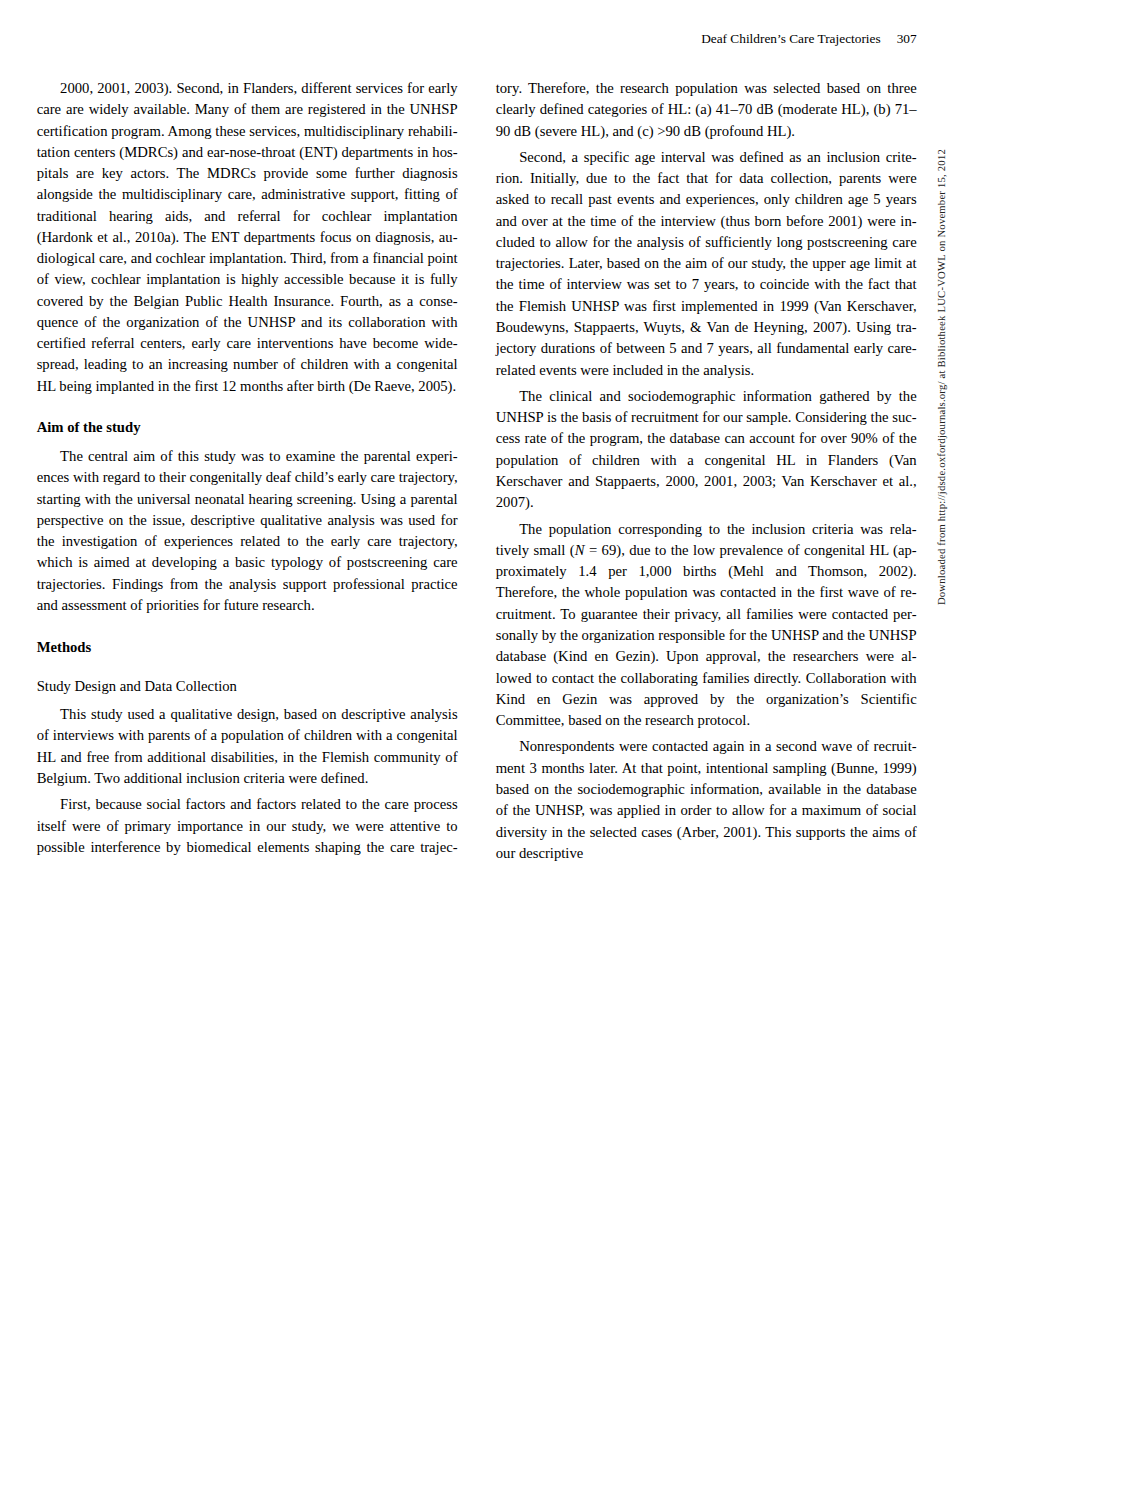Deaf Children’s Care Trajectories307
Downloaded from http://jdsde.oxfordjournals.org/ at Bibliotheek LUC-VOWL on November 15, 2012
2000, 2001, 2003). Second, in Flanders, different services for early care are widely available. Many of them are registered in the UNHSP certification program. Among these services, multidisciplinary rehabilitation centers (MDRCs) and ear-nose-throat (ENT) departments in hospitals are key actors. The MDRCs provide some further diagnosis alongside the multidisciplinary care, administrative support, fitting of traditional hearing aids, and referral for cochlear implantation (Hardonk et al., 2010a). The ENT departments focus on diagnosis, audiological care, and cochlear implantation. Third, from a financial point of view, cochlear implantation is highly accessible because it is fully covered by the Belgian Public Health Insurance. Fourth, as a consequence of the organization of the UNHSP and its collaboration with certified referral centers, early care interventions have become widespread, leading to an increasing number of children with a congenital HL being implanted in the first 12 months after birth (De Raeve, 2005).
Aim of the study
The central aim of this study was to examine the parental experiences with regard to their congenitally deaf child’s early care trajectory, starting with the universal neonatal hearing screening. Using a parental perspective on the issue, descriptive qualitative analysis was used for the investigation of experiences related to the early care trajectory, which is aimed at developing a basic typology of postscreening care trajectories. Findings from the analysis support professional practice and assessment of priorities for future research.
Methods
Study Design and Data Collection
This study used a qualitative design, based on descriptive analysis of interviews with parents of a population of children with a congenital HL and free from additional disabilities, in the Flemish community of Belgium. Two additional inclusion criteria were defined.
First, because social factors and factors related to the care process itself were of primary importance in our study, we were attentive to possible interference by biomedical elements shaping the care trajectory. Therefore, the research population was selected based on three clearly defined categories of HL: (a) 41–70 dB (moderate HL), (b) 71–90 dB (severe HL), and (c) >90 dB (profound HL).
Second, a specific age interval was defined as an inclusion criterion. Initially, due to the fact that for data collection, parents were asked to recall past events and experiences, only children age 5 years and over at the time of the interview (thus born before 2001) were included to allow for the analysis of sufficiently long postscreening care trajectories. Later, based on the aim of our study, the upper age limit at the time of interview was set to 7 years, to coincide with the fact that the Flemish UNHSP was first implemented in 1999 (Van Kerschaver, Boudewyns, Stappaerts, Wuyts, & Van de Heyning, 2007). Using trajectory durations of between 5 and 7 years, all fundamental early care-related events were included in the analysis.
The clinical and sociodemographic information gathered by the UNHSP is the basis of recruitment for our sample. Considering the success rate of the program, the database can account for over 90% of the population of children with a congenital HL in Flanders (Van Kerschaver and Stappaerts, 2000, 2001, 2003; Van Kerschaver et al., 2007).
The population corresponding to the inclusion criteria was relatively small (N = 69), due to the low prevalence of congenital HL (approximately 1.4 per 1,000 births (Mehl and Thomson, 2002). Therefore, the whole population was contacted in the first wave of recruitment. To guarantee their privacy, all families were contacted personally by the organization responsible for the UNHSP and the UNHSP database (Kind en Gezin). Upon approval, the researchers were allowed to contact the collaborating families directly. Collaboration with Kind en Gezin was approved by the organization’s Scientific Committee, based on the research protocol.
Nonrespondents were contacted again in a second wave of recruitment 3 months later. At that point, intentional sampling (Bunne, 1999) based on the sociodemographic information, available in the database of the UNHSP, was applied in order to allow for a maximum of social diversity in the selected cases (Arber, 2001). This supports the aims of our descriptive